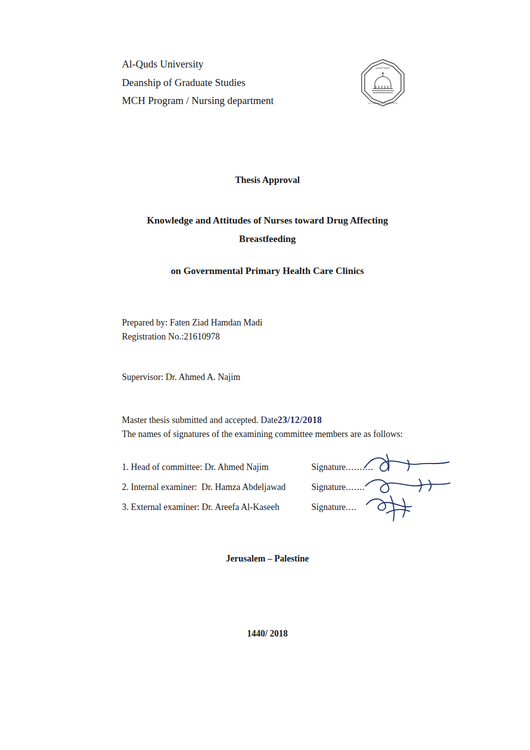Al-Quds University
Deanship of Graduate Studies
MCH Program / Nursing department
جامعة القدس AL-QUDS UNIVERSITY
Thesis Approval
Knowledge and Attitudes of Nurses toward Drug Affecting Breastfeeding on Governmental Primary Health Care Clinics
Prepared by: Faten Ziad Hamdan Madi
Registration No.:21610978
Supervisor: Dr. Ahmed A. Najim
Master thesis submitted and accepted. Date23/12/2018
The names of signatures of the examining committee members are as follows:
1. Head of committee: Dr. Ahmed Najim
Signature..........
2. Internal examiner: Dr. Hamza Abdeljawad
Signature.......
3. External examiner: Dr. Areefa Al-Kaseeh
Signature....
Jerusalem – Palestine
1440/ 2018